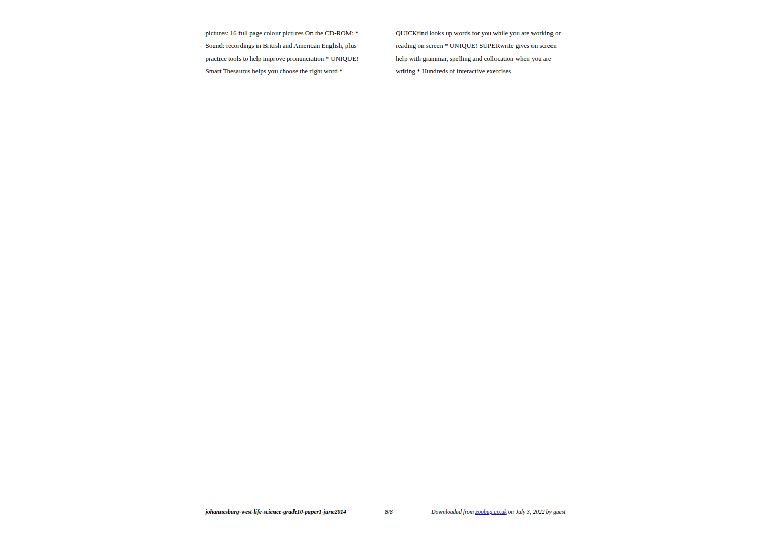pictures: 16 full page colour pictures On the CD-ROM: * Sound: recordings in British and American English, plus practice tools to help improve pronunciation * UNIQUE! Smart Thesaurus helps you choose the right word * QUICKfind looks up words for you while you are working or reading on screen * UNIQUE! SUPERwrite gives on screen help with grammar, spelling and collocation when you are writing * Hundreds of interactive exercises
johannesburg-west-life-science-grade10-paper1-june2014 8/8 Downloaded from zoobug.co.uk on July 3, 2022 by guest